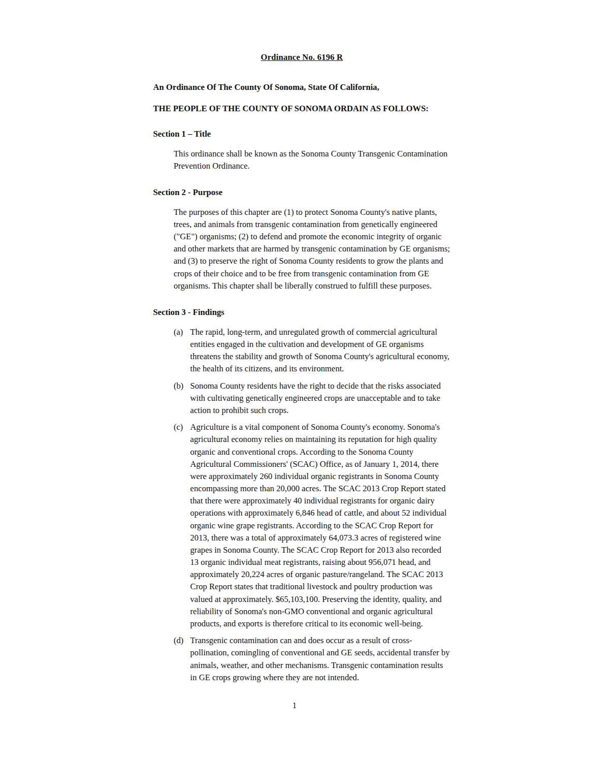Ordinance No. 6196 R
An Ordinance Of The County Of Sonoma, State Of California,
THE PEOPLE OF THE COUNTY OF SONOMA ORDAIN AS FOLLOWS:
Section 1 – Title
This ordinance shall be known as the Sonoma County Transgenic Contamination Prevention Ordinance.
Section 2 - Purpose
The purposes of this chapter are (1) to protect Sonoma County's native plants, trees, and animals from transgenic contamination from genetically engineered ("GE") organisms; (2) to defend and promote the economic integrity of organic and other markets that are harmed by transgenic contamination by GE organisms; and (3) to preserve the right of Sonoma County residents to grow the plants and crops of their choice and to be free from transgenic contamination from GE organisms. This chapter shall be liberally construed to fulfill these purposes.
Section 3 - Findings
(a) The rapid, long-term, and unregulated growth of commercial agricultural entities engaged in the cultivation and development of GE organisms threatens the stability and growth of Sonoma County's agricultural economy, the health of its citizens, and its environment.
(b) Sonoma County residents have the right to decide that the risks associated with cultivating genetically engineered crops are unacceptable and to take action to prohibit such crops.
(c) Agriculture is a vital component of Sonoma County's economy. Sonoma's agricultural economy relies on maintaining its reputation for high quality organic and conventional crops. According to the Sonoma County Agricultural Commissioners' (SCAC) Office, as of January 1, 2014, there were approximately 260 individual organic registrants in Sonoma County encompassing more than 20,000 acres. The SCAC 2013 Crop Report stated that there were approximately 40 individual registrants for organic dairy operations with approximately 6,846 head of cattle, and about 52 individual organic wine grape registrants. According to the SCAC Crop Report for 2013, there was a total of approximately 64,073.3 acres of registered wine grapes in Sonoma County. The SCAC Crop Report for 2013 also recorded 13 organic individual meat registrants, raising about 956,071 head, and approximately 20,224 acres of organic pasture/rangeland. The SCAC 2013 Crop Report states that traditional livestock and poultry production was valued at approximately. $65,103,100. Preserving the identity, quality, and reliability of Sonoma's non-GMO conventional and organic agricultural products, and exports is therefore critical to its economic well-being.
(d) Transgenic contamination can and does occur as a result of cross-pollination, comingling of conventional and GE seeds, accidental transfer by animals, weather, and other mechanisms. Transgenic contamination results in GE crops growing where they are not intended.
1